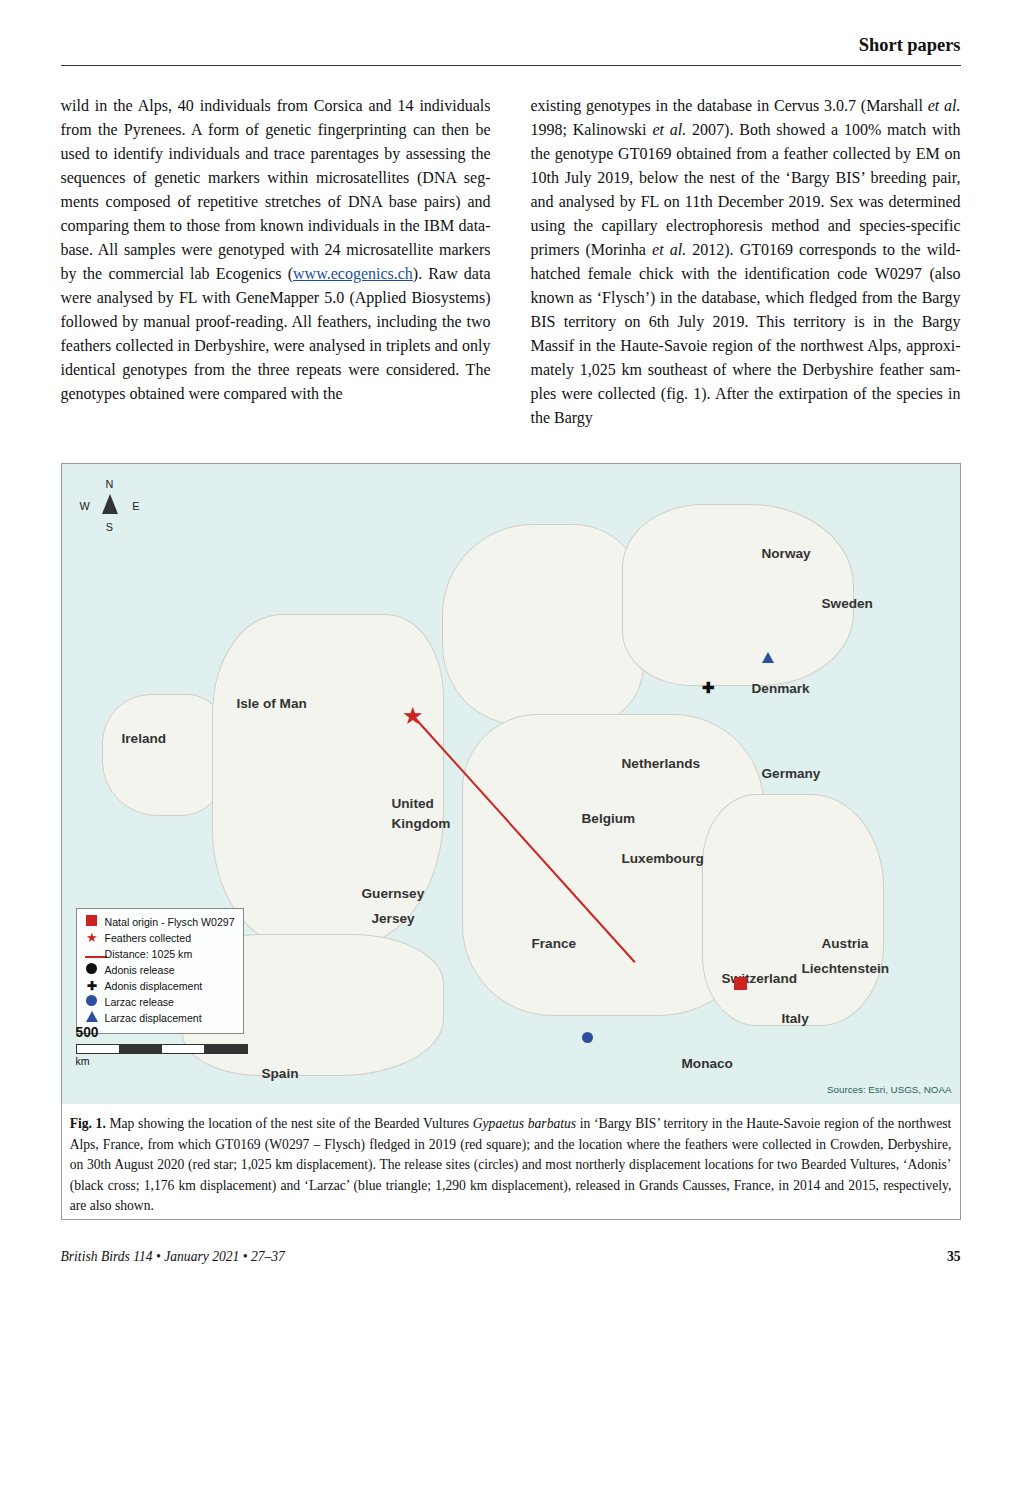Short papers
wild in the Alps, 40 individuals from Corsica and 14 individuals from the Pyrenees. A form of genetic fingerprinting can then be used to identify individuals and trace parentages by assessing the sequences of genetic markers within microsatellites (DNA segments composed of repetitive stretches of DNA base pairs) and comparing them to those from known individuals in the IBM database. All samples were genotyped with 24 microsatellite markers by the commercial lab Ecogenics (www.ecogenics.ch). Raw data were analysed by FL with GeneMapper 5.0 (Applied Biosystems) followed by manual proof-reading. All feathers, including the two feathers collected in Derbyshire, were analysed in triplets and only identical genotypes from the three repeats were considered. The genotypes obtained were compared with the
existing genotypes in the database in Cervus 3.0.7 (Marshall et al. 1998; Kalinowski et al. 2007). Both showed a 100% match with the genotype GT0169 obtained from a feather collected by EM on 10th July 2019, below the nest of the ‘Bargy BIS’ breeding pair, and analysed by FL on 11th December 2019. Sex was determined using the capillary electrophoresis method and species-specific primers (Morinha et al. 2012). GT0169 corresponds to the wild-hatched female chick with the identification code W0297 (also known as ‘Flysch’) in the database, which fledged from the Bargy BIS territory on 6th July 2019. This territory is in the Bargy Massif in the Haute-Savoie region of the northwest Alps, approximately 1,025 km southeast of where the Derbyshire feather samples were collected (fig. 1). After the extirpation of the species in the Bargy
N S W E
Norway Sweden Denmark Germany Netherlands Belgium Luxembourg France Austria Liechtenstein Switzerland Italy Monaco Spain United
Kingdom Ireland Isle of Man Guernsey Jersey
★
✚
Natal origin - Flysch W0297
★ Feathers collected
Distance: 1025 km
Adonis release
✚ Adonis displacement
Larzac release
Larzac displacement
500
km
Sources: Esri, USGS, NOAA
Fig. 1. Map showing the location of the nest site of the Bearded Vultures Gypaetus barbatus in ‘Bargy BIS’ territory in the Haute-Savoie region of the northwest Alps, France, from which GT0169 (W0297 – Flysch) fledged in 2019 (red square); and the location where the feathers were collected in Crowden, Derbyshire, on 30th August 2020 (red star; 1,025 km displacement). The release sites (circles) and most northerly displacement locations for two Bearded Vultures, ‘Adonis’ (black cross; 1,176 km displacement) and ‘Larzac’ (blue triangle; 1,290 km displacement), released in Grands Causses, France, in 2014 and 2015, respectively, are also shown.
British Birds 114 • January 2021 • 27–37 35